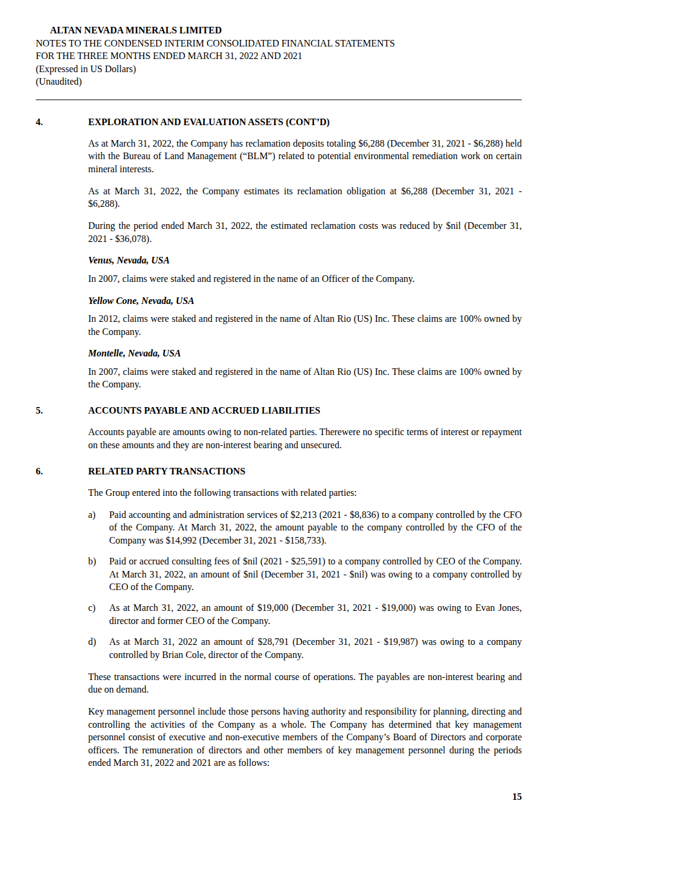ALTAN NEVADA MINERALS LIMITED
NOTES TO THE CONDENSED INTERIM CONSOLIDATED FINANCIAL STATEMENTS
FOR THE THREE MONTHS ENDED MARCH 31, 2022 AND 2021
(Expressed in US Dollars)
(Unaudited)
4. EXPLORATION AND EVALUATION ASSETS (cont’d)
As at March 31, 2022, the Company has reclamation deposits totaling $6,288 (December 31, 2021 - $6,288) held with the Bureau of Land Management (“BLM”) related to potential environmental remediation work on certain mineral interests.
As at March 31, 2022, the Company estimates its reclamation obligation at $6,288 (December 31, 2021 - $6,288).
During the period ended March 31, 2022, the estimated reclamation costs was reduced by $nil (December 31, 2021 - $36,078).
Venus, Nevada, USA
In 2007, claims were staked and registered in the name of an Officer of the Company.
Yellow Cone, Nevada, USA
In 2012, claims were staked and registered in the name of Altan Rio (US) Inc. These claims are 100% owned by the Company.
Montelle, Nevada, USA
In 2007, claims were staked and registered in the name of Altan Rio (US) Inc. These claims are 100% owned by the Company.
5. ACCOUNTS PAYABLE AND ACCRUED LIABILITIES
Accounts payable are amounts owing to non-related parties. Therewere no specific terms of interest or repayment on these amounts and they are non-interest bearing and unsecured.
6. RELATED PARTY TRANSACTIONS
The Group entered into the following transactions with related parties:
Paid accounting and administration services of $2,213 (2021 - $8,836) to a company controlled by the CFO of the Company. At March 31, 2022, the amount payable to the company controlled by the CFO of the Company was $14,992 (December 31, 2021 - $158,733).
Paid or accrued consulting fees of $nil (2021 - $25,591) to a company controlled by CEO of the Company. At March 31, 2022, an amount of $nil (December 31, 2021 - $nil) was owing to a company controlled by CEO of the Company.
As at March 31, 2022, an amount of $19,000 (December 31, 2021 - $19,000) was owing to Evan Jones, director and former CEO of the Company.
As at March 31, 2022 an amount of $28,791 (December 31, 2021 - $19,987) was owing to a company controlled by Brian Cole, director of the Company.
These transactions were incurred in the normal course of operations. The payables are non-interest bearing and due on demand.
Key management personnel include those persons having authority and responsibility for planning, directing and controlling the activities of the Company as a whole. The Company has determined that key management personnel consist of executive and non-executive members of the Company’s Board of Directors and corporate officers. The remuneration of directors and other members of key management personnel during the periods ended March 31, 2022 and 2021 are as follows:
15